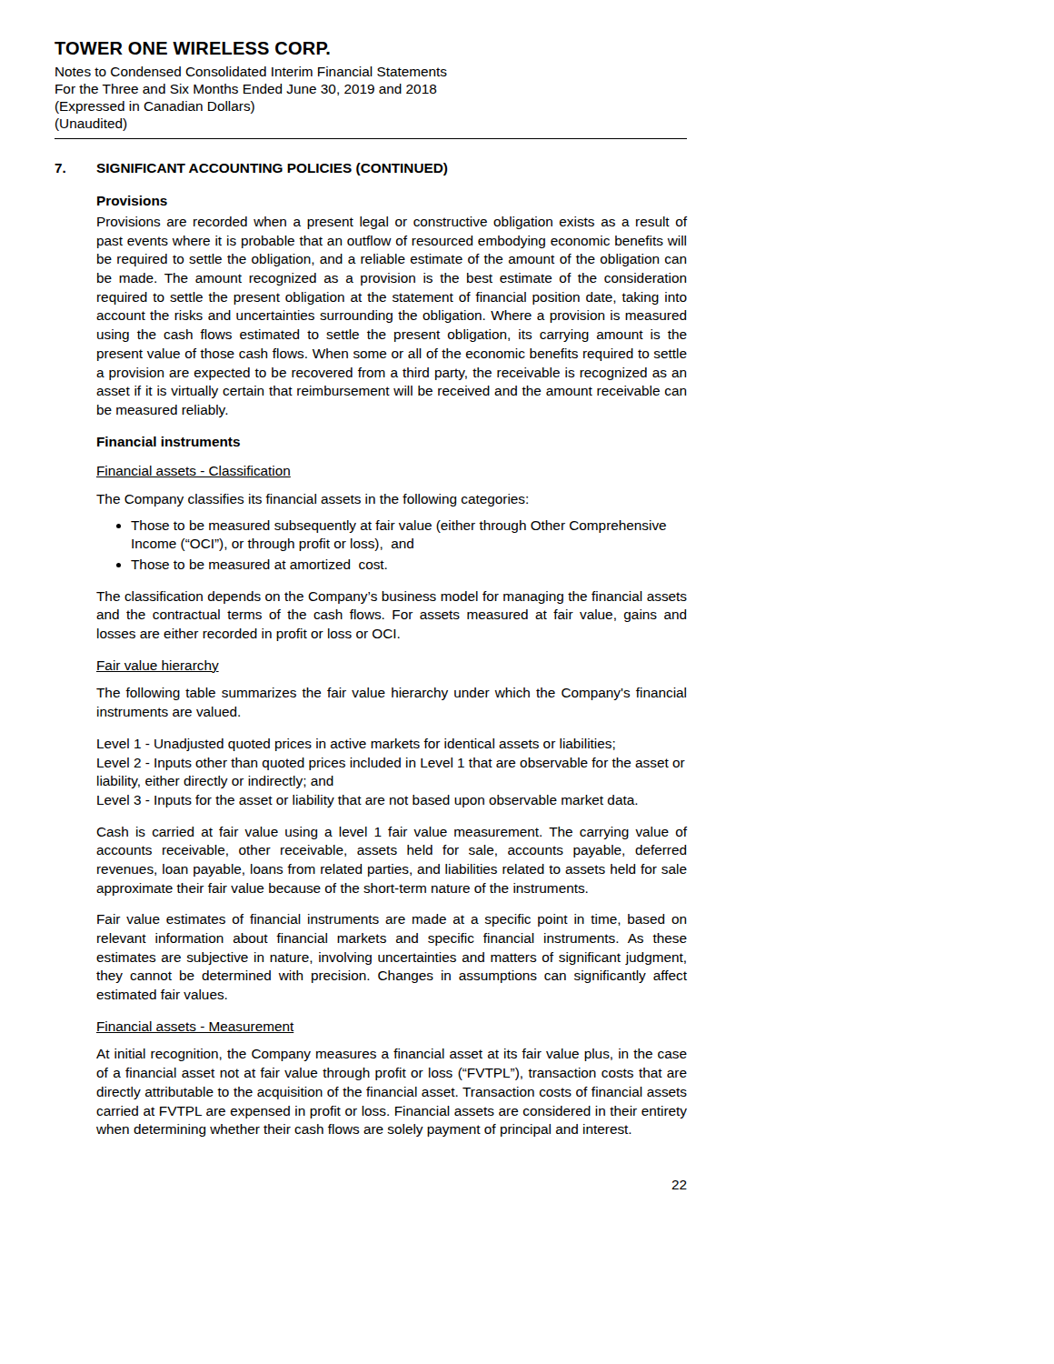TOWER ONE WIRELESS CORP.
Notes to Condensed Consolidated Interim Financial Statements
For the Three and Six Months Ended June 30, 2019 and 2018
(Expressed in Canadian Dollars)
(Unaudited)
7. SIGNIFICANT ACCOUNTING POLICIES (CONTINUED)
Provisions
Provisions are recorded when a present legal or constructive obligation exists as a result of past events where it is probable that an outflow of resourced embodying economic benefits will be required to settle the obligation, and a reliable estimate of the amount of the obligation can be made. The amount recognized as a provision is the best estimate of the consideration required to settle the present obligation at the statement of financial position date, taking into account the risks and uncertainties surrounding the obligation. Where a provision is measured using the cash flows estimated to settle the present obligation, its carrying amount is the present value of those cash flows. When some or all of the economic benefits required to settle a provision are expected to be recovered from a third party, the receivable is recognized as an asset if it is virtually certain that reimbursement will be received and the amount receivable can be measured reliably.
Financial instruments
Financial assets - Classification
The Company classifies its financial assets in the following categories:
Those to be measured subsequently at fair value (either through Other Comprehensive Income (“OCI”), or through profit or loss), and
Those to be measured at amortized cost.
The classification depends on the Company’s business model for managing the financial assets and the contractual terms of the cash flows. For assets measured at fair value, gains and losses are either recorded in profit or loss or OCI.
Fair value hierarchy
The following table summarizes the fair value hierarchy under which the Company's financial instruments are valued.
Level 1 - Unadjusted quoted prices in active markets for identical assets or liabilities;
Level 2 - Inputs other than quoted prices included in Level 1 that are observable for the asset or liability, either directly or indirectly; and
Level 3 - Inputs for the asset or liability that are not based upon observable market data.
Cash is carried at fair value using a level 1 fair value measurement. The carrying value of accounts receivable, other receivable, assets held for sale, accounts payable, deferred revenues, loan payable, loans from related parties, and liabilities related to assets held for sale approximate their fair value because of the short-term nature of the instruments.
Fair value estimates of financial instruments are made at a specific point in time, based on relevant information about financial markets and specific financial instruments. As these estimates are subjective in nature, involving uncertainties and matters of significant judgment, they cannot be determined with precision. Changes in assumptions can significantly affect estimated fair values.
Financial assets - Measurement
At initial recognition, the Company measures a financial asset at its fair value plus, in the case of a financial asset not at fair value through profit or loss (“FVTPL”), transaction costs that are directly attributable to the acquisition of the financial asset. Transaction costs of financial assets carried at FVTPL are expensed in profit or loss. Financial assets are considered in their entirety when determining whether their cash flows are solely payment of principal and interest.
22